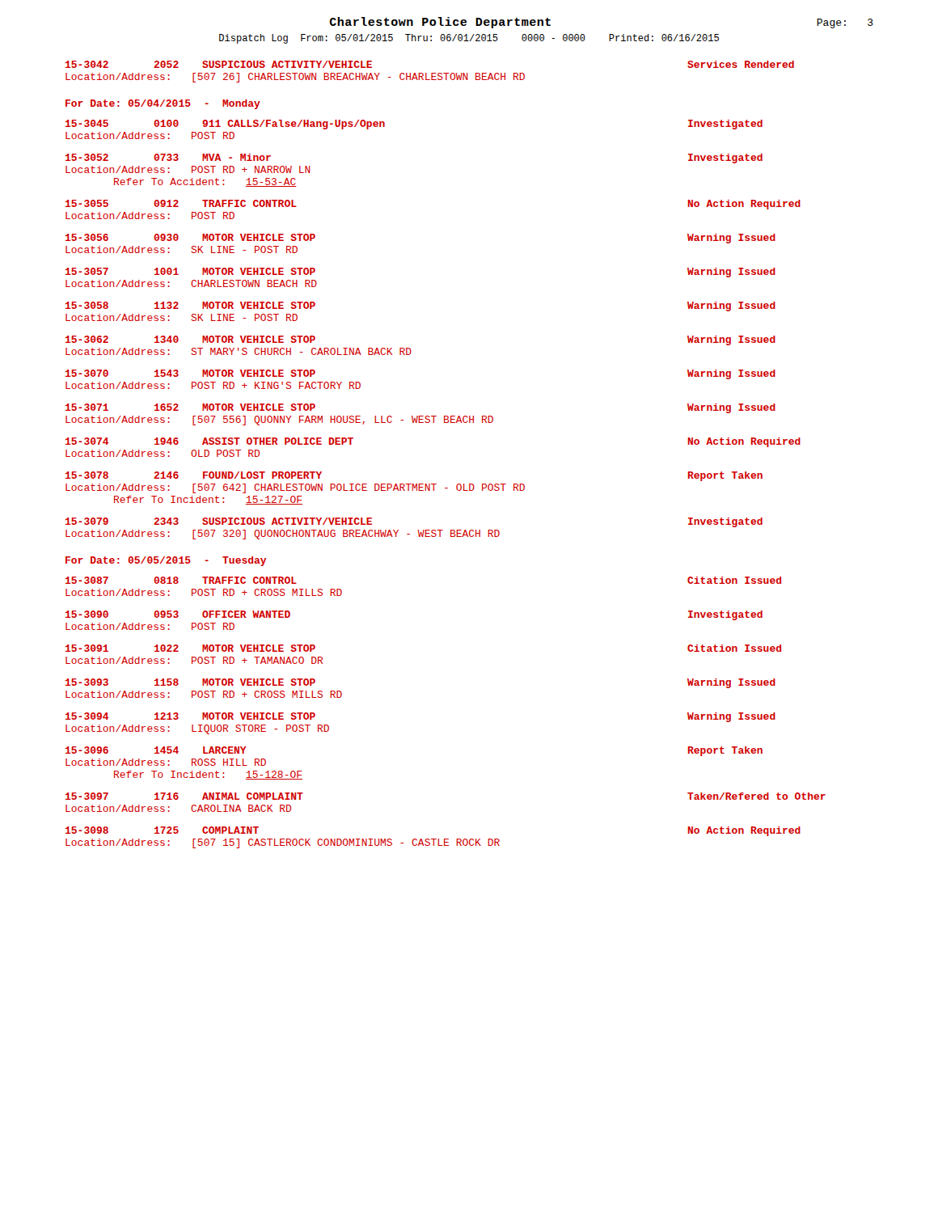Charlestown Police Department Page: 3
Dispatch Log From: 05/01/2015 Thru: 06/01/2015 0000 - 0000 Printed: 06/16/2015
15-3042 2052 SUSPICIOUS ACTIVITY/VEHICLE Services Rendered
Location/Address: [507 26] CHARLESTOWN BREACHWAY - CHARLESTOWN BEACH RD
For Date: 05/04/2015 - Monday
15-3045 0100 911 CALLS/False/Hang-Ups/Open Investigated
Location/Address: POST RD
15-3052 0733 MVA - Minor Investigated
Location/Address: POST RD + NARROW LN
Refer To Accident: 15-53-AC
15-3055 0912 TRAFFIC CONTROL No Action Required
Location/Address: POST RD
15-3056 0930 MOTOR VEHICLE STOP Warning Issued
Location/Address: SK LINE - POST RD
15-3057 1001 MOTOR VEHICLE STOP Warning Issued
Location/Address: CHARLESTOWN BEACH RD
15-3058 1132 MOTOR VEHICLE STOP Warning Issued
Location/Address: SK LINE - POST RD
15-3062 1340 MOTOR VEHICLE STOP Warning Issued
Location/Address: ST MARY'S CHURCH - CAROLINA BACK RD
15-3070 1543 MOTOR VEHICLE STOP Warning Issued
Location/Address: POST RD + KING'S FACTORY RD
15-3071 1652 MOTOR VEHICLE STOP Warning Issued
Location/Address: [507 556] QUONNY FARM HOUSE, LLC - WEST BEACH RD
15-3074 1946 ASSIST OTHER POLICE DEPT No Action Required
Location/Address: OLD POST RD
15-3078 2146 FOUND/LOST PROPERTY Report Taken
Location/Address: [507 642] CHARLESTOWN POLICE DEPARTMENT - OLD POST RD
Refer To Incident: 15-127-OF
15-3079 2343 SUSPICIOUS ACTIVITY/VEHICLE Investigated
Location/Address: [507 320] QUONOCHONTAUG BREACHWAY - WEST BEACH RD
For Date: 05/05/2015 - Tuesday
15-3087 0818 TRAFFIC CONTROL Citation Issued
Location/Address: POST RD + CROSS MILLS RD
15-3090 0953 OFFICER WANTED Investigated
Location/Address: POST RD
15-3091 1022 MOTOR VEHICLE STOP Citation Issued
Location/Address: POST RD + TAMANACO DR
15-3093 1158 MOTOR VEHICLE STOP Warning Issued
Location/Address: POST RD + CROSS MILLS RD
15-3094 1213 MOTOR VEHICLE STOP Warning Issued
Location/Address: LIQUOR STORE - POST RD
15-3096 1454 LARCENY Report Taken
Location/Address: ROSS HILL RD
Refer To Incident: 15-128-OF
15-3097 1716 ANIMAL COMPLAINT Taken/Refered to Other
Location/Address: CAROLINA BACK RD
15-3098 1725 COMPLAINT No Action Required
Location/Address: [507 15] CASTLEROCK CONDOMINIUMS - CASTLE ROCK DR